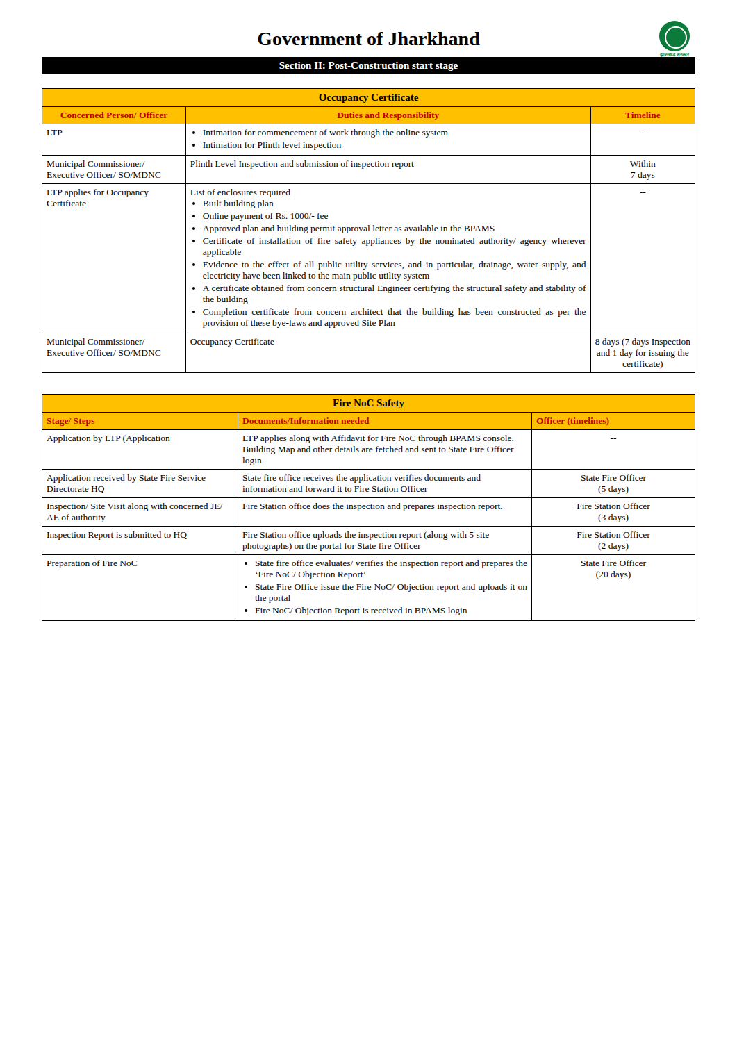Government of Jharkhand
झारखण्ड सरकार
Section II: Post-Construction start stage
| Occupancy Certificate |
| Concerned Person/ Officer | Duties and Responsibility | Timeline |
| LTP | Intimation for commencement of work through the online system Intimation for Plinth level inspection | -- |
| Municipal Commissioner/ Executive Officer/ SO/MDNC | Plinth Level Inspection and submission of inspection report | Within 7 days |
| LTP applies for Occupancy Certificate | List of enclosures required Built building plan Online payment of Rs. 1000/- fee Approved plan and building permit approval letter as available in the BPAMS Certificate of installation of fire safety appliances by the nominated authority/ agency wherever applicable Evidence to the effect of all public utility services, and in particular, drainage, water supply, and electricity have been linked to the main public utility system A certificate obtained from concern structural Engineer certifying the structural safety and stability of the building Completion certificate from concern architect that the building has been constructed as per the provision of these bye-laws and approved Site Plan | -- |
| Municipal Commissioner/ Executive Officer/ SO/MDNC | Occupancy Certificate | 8 days (7 days Inspection and 1 day for issuing the certificate) |
| Fire NoC Safety |
| Stage/ Steps | Documents/Information needed | Officer (timelines) |
| Application by LTP (Application | LTP applies along with Affidavit for Fire NoC through BPAMS console. Building Map and other details are fetched and sent to State Fire Officer login. | -- |
| Application received by State Fire Service Directorate HQ | State fire office receives the application verifies documents and information and forward it to Fire Station Officer | State Fire Officer (5 days) |
| Inspection/ Site Visit along with concerned JE/ AE of authority | Fire Station office does the inspection and prepares inspection report. | Fire Station Officer (3 days) |
| Inspection Report is submitted to HQ | Fire Station office uploads the inspection report (along with 5 site photographs) on the portal for State fire Officer | Fire Station Officer (2 days) |
| Preparation of Fire NoC | State fire office evaluates/ verifies the inspection report and prepares the ‘Fire NoC/ Objection Report’ State Fire Office issue the Fire NoC/ Objection report and uploads it on the portal Fire NoC/ Objection Report is received in BPAMS login | State Fire Officer (20 days) |